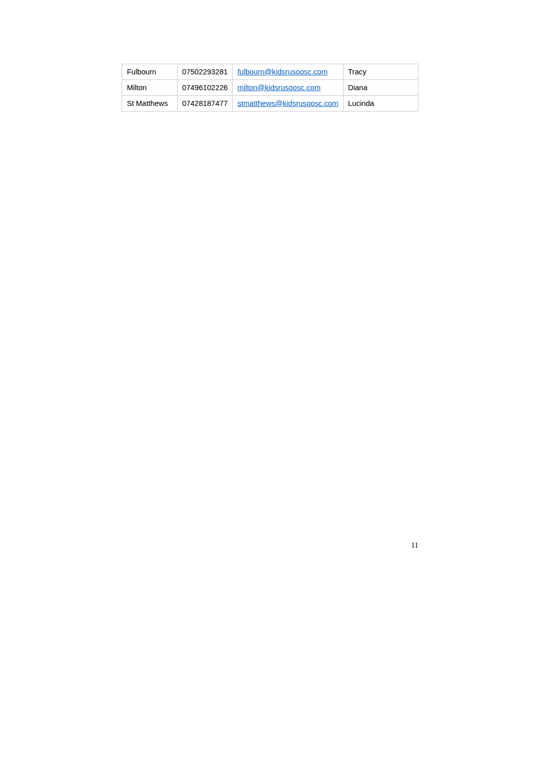| Fulbourn | 07502293281 | fulbourn@kidsrusoosc.com | Tracy |
| Milton | 07496102226 | milton@kidsrusoosc.com | Diana |
| St Matthews | 07428187477 | stmatthews@kidsrusoosc.com | Lucinda |
11